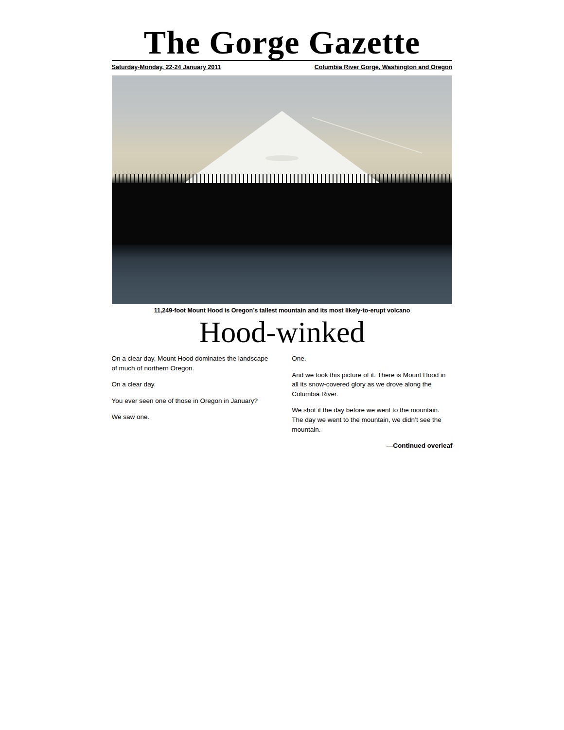The Gorge Gazette
Saturday-Monday, 22-24 January 2011 Columbia River Gorge, Washington and Oregon
11,249-foot Mount Hood is Oregon’s tallest mountain and its most likely-to-erupt volcano
Hood-winked
On a clear day, Mount Hood dominates the landscape of much of northern Oregon.
On a clear day.
You ever seen one of those in Oregon in January?
We saw one.
One.
And we took this picture of it. There is Mount Hood in all its snow-covered glory as we drove along the Columbia River.
We shot it the day before we went to the mountain. The day we went to the mountain, we didn’t see the mountain.
—Continued overleaf